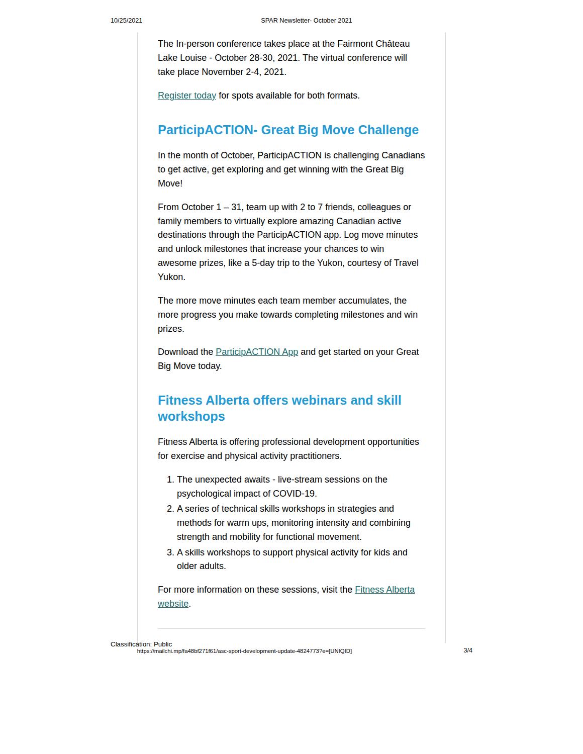10/25/2021
SPAR Newsletter- October 2021
The In-person conference takes place at the Fairmont Château Lake Louise - October 28-30, 2021. The virtual conference will take place November 2-4, 2021.
Register today for spots available for both formats.
ParticipACTION- Great Big Move Challenge
In the month of October, ParticipACTION is challenging Canadians to get active, get exploring and get winning with the Great Big Move!
From October 1 – 31, team up with 2 to 7 friends, colleagues or family members to virtually explore amazing Canadian active destinations through the ParticipACTION app. Log move minutes and unlock milestones that increase your chances to win awesome prizes, like a 5-day trip to the Yukon, courtesy of Travel Yukon.
The more move minutes each team member accumulates, the more progress you make towards completing milestones and win prizes.
Download the ParticipACTION App and get started on your Great Big Move today.
Fitness Alberta offers webinars and skill workshops
Fitness Alberta is offering professional development opportunities for exercise and physical activity practitioners.
The unexpected awaits - live-stream sessions on the psychological impact of COVID-19.
A series of technical skills workshops in strategies and methods for warm ups, monitoring intensity and combining strength and mobility for functional movement.
A skills workshops to support physical activity for kids and older adults.
For more information on these sessions, visit the Fitness Alberta website.
Classification: Public
https://mailchi.mp/fa48bf271f61/asc-sport-development-update-4824773?e=[UNIQID]
3/4